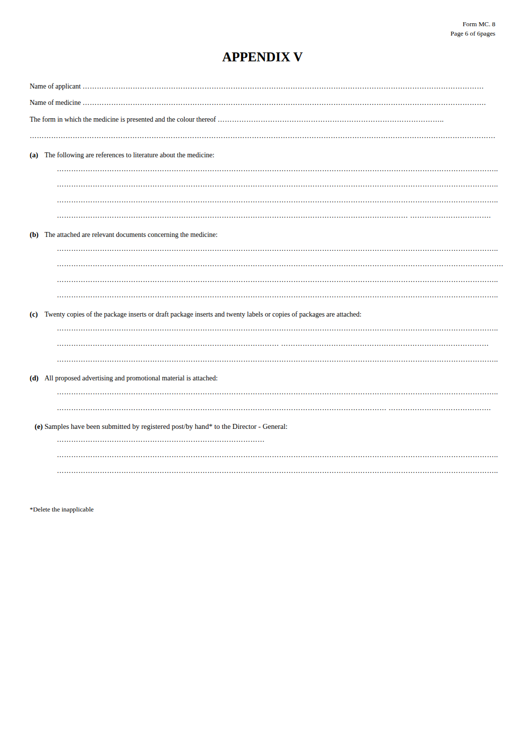Form MC. 8
Page 6 of 6pages
APPENDIX V
Name of applicant ……………………………………………………………………………………………………………………………………………………
Name of medicine …………………………………………………………………………………………………………………………………………………….
The form in which the medicine is presented and the colour thereof …………………………………………………………………………………..
……………………………………………………………………………………………………………………………………………………………………………
(a) The following are references to literature about the medicine:
…………………………………………………………………………………………………………………………………………………………………..
…………………………………………………………………………………………………………………………………………………………………..
…………………………………………………………………………………………………………………………………………………………………..
………………………………………………………………………………………………………………………………… …………………………….
(b) The attached are relevant documents concerning the medicine:
…………………………………………………………………………………………………………………………………………………………………..
…………………………………………………………………………………………………………………………………………………………………….
…………………………………………………………………………………………………………………………………………………………………..
…………………………………………………………………………………………………………………………………………………………………..
(c) Twenty copies of the package inserts or draft package inserts and twenty labels or copies of packages are attached:
…………………………………………………………………………………………………………………………………………………………………..
………………………………………………………………………………… ……………………………………………………………………………
…………………………………………………………………………………………………………………………………………………………………..
(d) All proposed advertising and promotional material is attached:
…………………………………………………………………………………………………………………………………………………………………..
………………………………………………………………………………………………………………………… …………………………………….
(e) Samples have been submitted by registered post/by hand* to the Director - General:
……………………………………………………………………………
…………………………………………………………………………………………………………………………………………………………………..
…………………………………………………………………………………………………………………………………………………………………..
*Delete the inapplicable